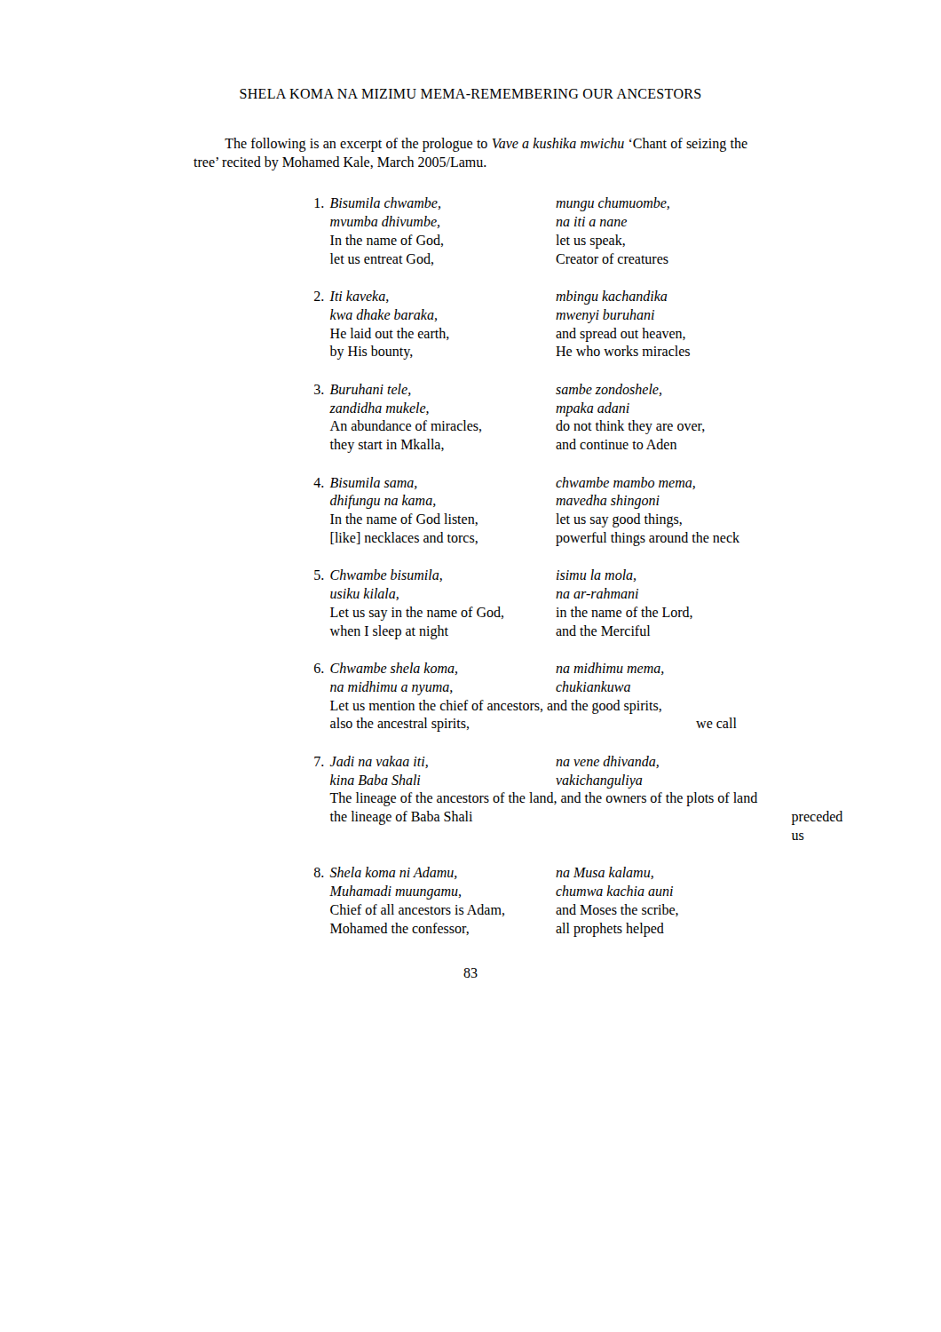Shela Koma na Mizimu Mema-Remembering Our Ancestors
The following is an excerpt of the prologue to Vave a kushika mwichu ‘Chant of seizing the tree’ recited by Mohamed Kale, March 2005/Lamu.
| Bisumila chwambe, | mungu chumuombe, |
| mvumba dhivumbe, | na iti a nane |
| In the name of God, | let us speak, |
| let us entreat God, | Creator of creatures |
| Iti kaveka, | mbingu kachandika |
| kwa dhake baraka, | mwenyi buruhani |
| He laid out the earth, | and spread out heaven, |
| by His bounty, | He who works miracles |
| Buruhani tele, | sambe zondoshele, |
| zandidha mukele, | mpaka adani |
| An abundance of miracles, | do not think they are over, |
| they start in Mkalla, | and continue to Aden |
| Bisumila sama, | chwambe mambo mema, |
| dhifungu na kama, | mavedha shingoni |
| In the name of God listen, | let us say good things, |
| [like] necklaces and torcs, | powerful things around the neck |
| Chwambe bisumila, | isimu la mola, |
| usiku kilala, | na ar-rahmani |
| Let us say in the name of God, | in the name of the Lord, |
| when I sleep at night | and the Merciful |
| Chwambe shela koma, | na midhimu mema, |
| na midhimu a nyuma, | chukiankuwa |
| Let us mention the chief of ancestors, and the good spirits, | |
| also the ancestral spirits, | we call |
| Jadi na vakaa iti, | na vene dhivanda, |
| kina Baba Shali | vakichanguliya |
| The lineage of the ancestors of the land, and the owners of the plots of land | |
| the lineage of Baba Shali | preceded us |
| Shela koma ni Adamu, | na Musa kalamu, |
| Muhamadi muungamu, | chumwa kachia auni |
| Chief of all ancestors is Adam, | and Moses the scribe, |
| Mohamed the confessor, | all prophets helped |
83